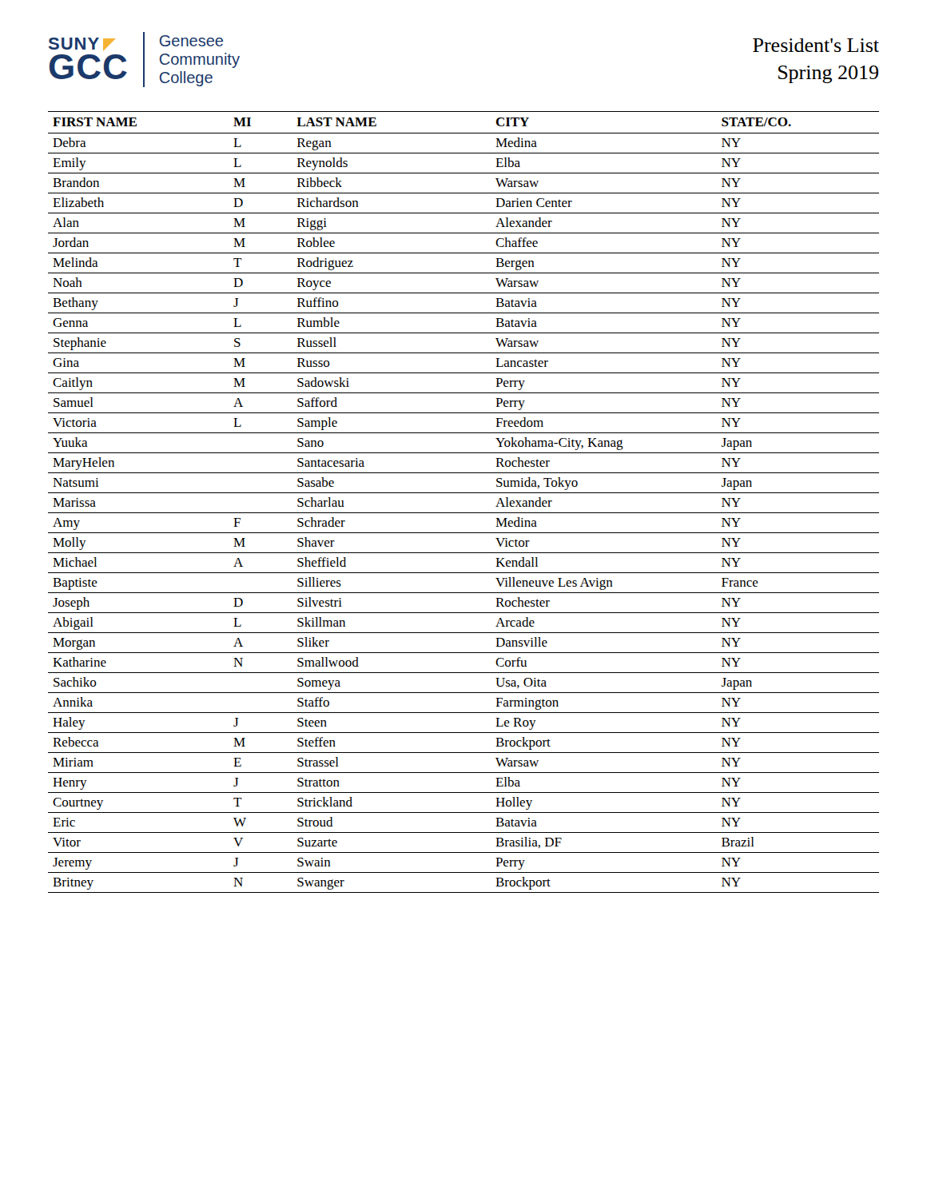SUNY GCC
Genesee
Community
College
President's List
Spring 2019
| FIRST NAME | MI | LAST NAME | CITY | STATE/CO. |
| --- | --- | --- | --- | --- |
| Debra | L | Regan | Medina | NY |
| Emily | L | Reynolds | Elba | NY |
| Brandon | M | Ribbeck | Warsaw | NY |
| Elizabeth | D | Richardson | Darien Center | NY |
| Alan | M | Riggi | Alexander | NY |
| Jordan | M | Roblee | Chaffee | NY |
| Melinda | T | Rodriguez | Bergen | NY |
| Noah | D | Royce | Warsaw | NY |
| Bethany | J | Ruffino | Batavia | NY |
| Genna | L | Rumble | Batavia | NY |
| Stephanie | S | Russell | Warsaw | NY |
| Gina | M | Russo | Lancaster | NY |
| Caitlyn | M | Sadowski | Perry | NY |
| Samuel | A | Safford | Perry | NY |
| Victoria | L | Sample | Freedom | NY |
| Yuuka | | Sano | Yokohama-City, Kanag | Japan |
| MaryHelen | | Santacesaria | Rochester | NY |
| Natsumi | | Sasabe | Sumida, Tokyo | Japan |
| Marissa | | Scharlau | Alexander | NY |
| Amy | F | Schrader | Medina | NY |
| Molly | M | Shaver | Victor | NY |
| Michael | A | Sheffield | Kendall | NY |
| Baptiste | | Sillieres | Villeneuve Les Avign | France |
| Joseph | D | Silvestri | Rochester | NY |
| Abigail | L | Skillman | Arcade | NY |
| Morgan | A | Sliker | Dansville | NY |
| Katharine | N | Smallwood | Corfu | NY |
| Sachiko | | Someya | Usa, Oita | Japan |
| Annika | | Staffo | Farmington | NY |
| Haley | J | Steen | Le Roy | NY |
| Rebecca | M | Steffen | Brockport | NY |
| Miriam | E | Strassel | Warsaw | NY |
| Henry | J | Stratton | Elba | NY |
| Courtney | T | Strickland | Holley | NY |
| Eric | W | Stroud | Batavia | NY |
| Vitor | V | Suzarte | Brasilia, DF | Brazil |
| Jeremy | J | Swain | Perry | NY |
| Britney | N | Swanger | Brockport | NY |